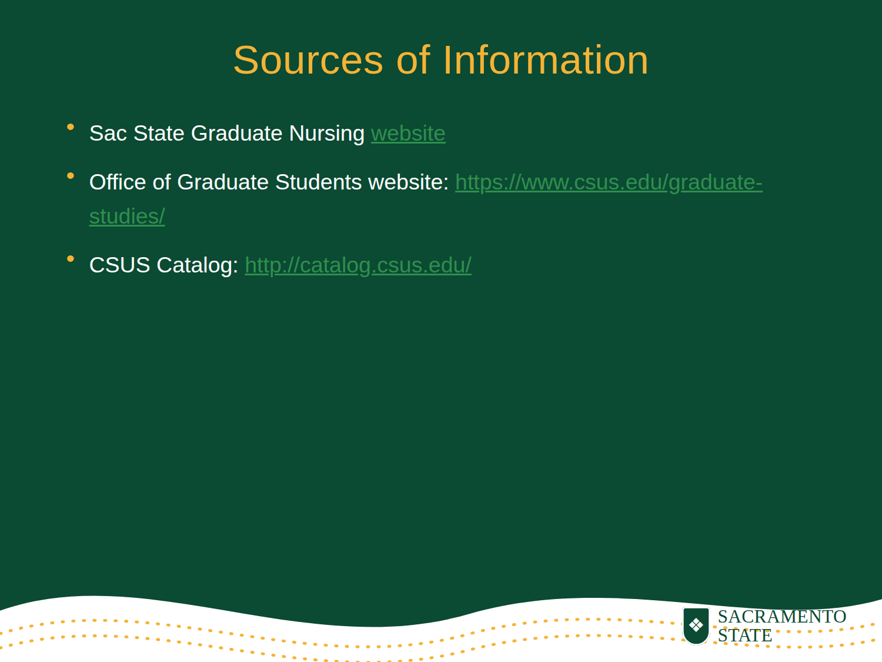Sources of Information
Sac State Graduate Nursing website
Office of Graduate Students website: https://www.csus.edu/graduate-studies/
CSUS Catalog: http://catalog.csus.edu/
❖
SACRAMENTO
STATE